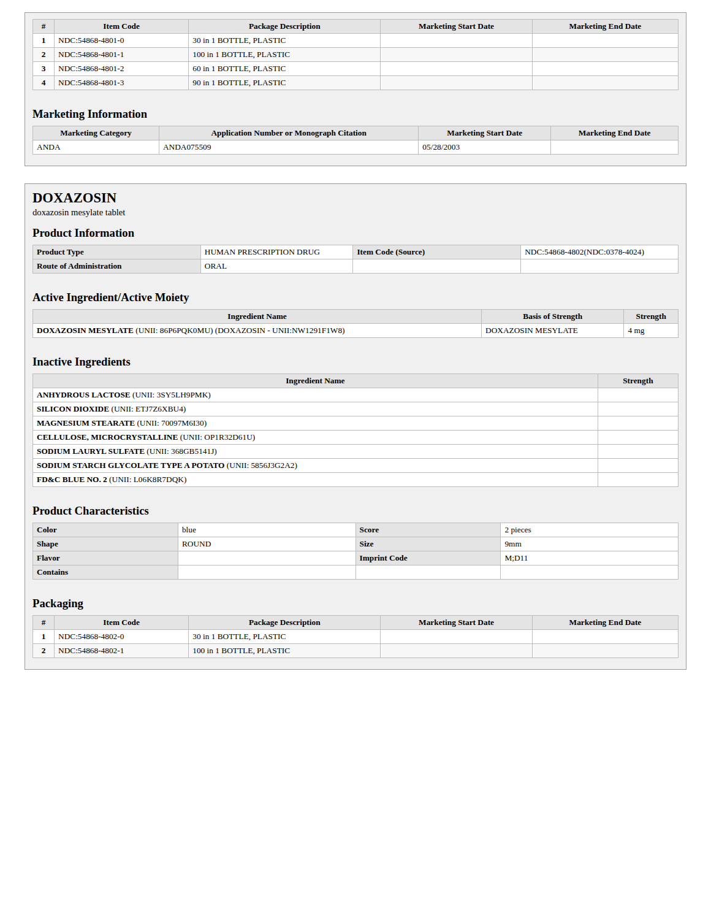| # | Item Code | Package Description | Marketing Start Date | Marketing End Date |
| --- | --- | --- | --- | --- |
| 1 | NDC:54868-4801-0 | 30 in 1 BOTTLE, PLASTIC | | |
| 2 | NDC:54868-4801-1 | 100 in 1 BOTTLE, PLASTIC | | |
| 3 | NDC:54868-4801-2 | 60 in 1 BOTTLE, PLASTIC | | |
| 4 | NDC:54868-4801-3 | 90 in 1 BOTTLE, PLASTIC | | |
Marketing Information
| Marketing Category | Application Number or Monograph Citation | Marketing Start Date | Marketing End Date |
| --- | --- | --- | --- |
| ANDA | ANDA075509 | 05/28/2003 | |
DOXAZOSIN
doxazosin mesylate tablet
Product Information
| Product Type | HUMAN PRESCRIPTION DRUG | Item Code (Source) | NDC:54868-4802(NDC:0378-4024) |
| Route of Administration | ORAL | | |
Active Ingredient/Active Moiety
| Ingredient Name | Basis of Strength | Strength |
| --- | --- | --- |
| DOXAZOSIN MESYLATE (UNII: 86P6PQK0MU) (DOXAZOSIN - UNII:NW1291F1W8) | DOXAZOSIN MESYLATE | 4 mg |
Inactive Ingredients
| Ingredient Name | Strength |
| --- | --- |
| ANHYDROUS LACTOSE (UNII: 3SY5LH9PMK) | |
| SILICON DIOXIDE (UNII: ETJ7Z6XBU4) | |
| MAGNESIUM STEARATE (UNII: 70097M6I30) | |
| CELLULOSE, MICROCRYSTALLINE (UNII: OP1R32D61U) | |
| SODIUM LAURYL SULFATE (UNII: 368GB5141J) | |
| SODIUM STARCH GLYCOLATE TYPE A POTATO (UNII: 5856J3G2A2) | |
| FD&C BLUE NO. 2 (UNII: L06K8R7DQK) | |
Product Characteristics
| Color | blue | Score | 2 pieces |
| Shape | ROUND | Size | 9mm |
| Flavor | | Imprint Code | M;D11 |
| Contains | | | |
Packaging
| # | Item Code | Package Description | Marketing Start Date | Marketing End Date |
| --- | --- | --- | --- | --- |
| 1 | NDC:54868-4802-0 | 30 in 1 BOTTLE, PLASTIC | | |
| 2 | NDC:54868-4802-1 | 100 in 1 BOTTLE, PLASTIC | | |